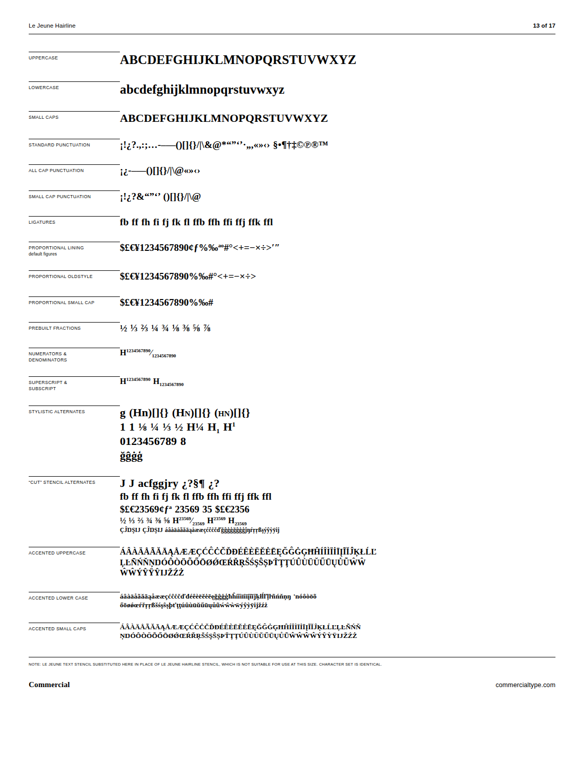Le Jeune Hairline
13 of 17
| Uppercase | ABCDEFGHIJKLMNOPQRSTUVWXYZ |
| Lowercase | abcdefghijklmnopqrstuvwxyz |
| Small Caps | ABCDEFGHIJKLMNOPQRSTUVWXYZ |
| Standard Punctuation | ¡!¿?.,:;…-–—()[]{}//\&@*“”‘’·„,«»‹› §•¶†‡©℗®™ |
| All Cap Punctuation | ¡¿-–—()[]{}//\@«»‹› |
| Small Cap Punctuation | ¡!¿?&“”‘’ ()[]{}//\@ |
| Ligatures | fb ff fh fi fj fk fl ffb ffh ffi ffj ffk ffl |
| Proportional Lining default figures | $£€¥1234567890¢ƒ%‰ ao #°<+=−×÷>′″ |
| Proportional Oldstyle | $£€¥1234567890%‰#°<+=−×÷> |
| Proportional Small Cap | $£€¥1234567890%‰# |
| Prebuilt Fractions | ½ ⅓ ⅔ ¼ ¾ ⅛ ⅜ ⅝ ⅞ |
| Numerators & Denominators | H 1234567890 ⁄ 1234567890 |
| Superscript & Subscript | H 1234567890 H 1234567890 |
| Stylistic Alternates | g (Hn)[]{} ( Hn )[]{} ( hn )[]{} 1 1 ⅛ ¼ ⅓ ½ H¼ H 1 H 1 0123456789 8 ğĝġģ |
| “Cut” Stencil Alternates | J J acfggjry ¿?§¶ ¿? fb ff fh fi fj fk fl ffb ffh ffi ffj ffk ffl $£€23569¢ƒ a 23569 35 $£€2356 ½ ⅓ ⅔ ¾ ⅜ ⅝ H 23569 ⁄ 23569 H 23569 H 23569 ÇĴŊŞIJ ÇĴŊŞIJ áâàäåãăāąåææçćĉċčďğĝġģğĝġģĵŋŕŗŗßşýŷỳÿij |
| Accented Uppercase | ÁÂÀÄÅÃĂĀĄÅÆÆÇĆĈĊČĎĐÉÊÈËĔĖĒĘĞĜĠĢĦĤÍÎÌÏİĪĮĨĬĴĶŁĹĽ ĻĿÑŃŇŅŊÓÔÒÖÕŐŌØǾŒŔŘŖŠŚŞŜȘÞŤŢŢÚÛÙÜŬŰŪŲŮŨŴŴ ŴŴÝŶŸŶIJŽŹŻ |
| Accented Lower Case | áâàäåãăāąåææçćĉċčďđéêèëĕėēęğĝġģħĥíîìïiīįĩĭĵķłĺľļŀñńňņŋ 'nóôòöõ őōøǿœŕřŗŗßšśşŝșþťţţúûùüŭűūųůũẃŵẁẅýŷỳÿijžźż |
| Accented Small Caps | ÁÂÀÄÅÃĂĀĄÅÆÆÇĆĈĊČĎĐÉÊÈËĔĖĒĘĞĜĠĢĦĤÍÎÌÏİĪĮĨĬĴĶŁĹĽĻĿÑŃŇ ŅŊÓÔÒÖÕŐŌØǾŒŔŘŖŠŚŞŜȘÞŤŢŢÚÛÙÜŬŰŪŲŮŨŴŴŴŴÝŶỲŸIJŽŹŻ |
Note: Le Jeune Text Stencil substituted here in place of Le Jeune Hairline Stencil, which is not suitable for use at this size. Character set is identical.
Commercial
commercialtype.com